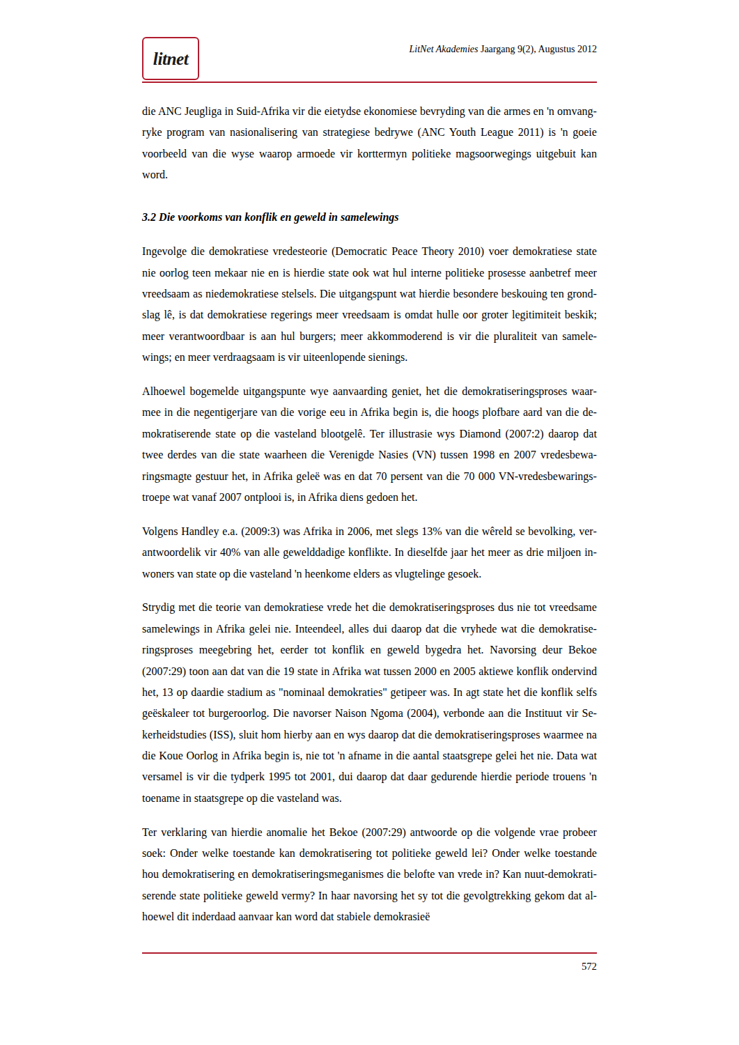litnet
LitNet Akademies Jaargang 9(2), Augustus 2012
die ANC Jeugliga in Suid-Afrika vir die eietydse ekonomiese bevryding van die armes en 'n omvangryke program van nasionalisering van strategiese bedrywe (ANC Youth League 2011) is 'n goeie voorbeeld van die wyse waarop armoede vir korttermyn politieke magsoorwegings uitgebuit kan word.
3.2 Die voorkoms van konflik en geweld in samelewings
Ingevolge die demokratiese vredesteorie (Democratic Peace Theory 2010) voer demokratiese state nie oorlog teen mekaar nie en is hierdie state ook wat hul interne politieke prosesse aanbetref meer vreedsaam as niedemokratiese stelsels. Die uitgangspunt wat hierdie besondere beskouing ten grondslag lê, is dat demokratiese regerings meer vreedsaam is omdat hulle oor groter legitimiteit beskik; meer verantwoordbaar is aan hul burgers; meer akkommoderend is vir die pluraliteit van samelewings; en meer verdraagsaam is vir uiteenlopende sienings.
Alhoewel bogemelde uitgangspunte wye aanvaarding geniet, het die demokratiseringsproses waarmee in die negentigerjare van die vorige eeu in Afrika begin is, die hoogs plofbare aard van die demokratiserende state op die vasteland blootgelê. Ter illustrasie wys Diamond (2007:2) daarop dat twee derdes van die state waarheen die Verenigde Nasies (VN) tussen 1998 en 2007 vredesbewaringsmagte gestuur het, in Afrika geleë was en dat 70 persent van die 70 000 VN-vredesbewaringstroepe wat vanaf 2007 ontplooi is, in Afrika diens gedoen het.
Volgens Handley e.a. (2009:3) was Afrika in 2006, met slegs 13% van die wêreld se bevolking, verantwoordelik vir 40% van alle gewelddadige konflikte. In dieselfde jaar het meer as drie miljoen inwoners van state op die vasteland 'n heenkome elders as vlugtelinge gesoek.
Strydig met die teorie van demokratiese vrede het die demokratiseringsproses dus nie tot vreedsame samelewings in Afrika gelei nie. Inteendeel, alles dui daarop dat die vryhede wat die demokratiseringsproses meegebring het, eerder tot konflik en geweld bygedra het. Navorsing deur Bekoe (2007:29) toon aan dat van die 19 state in Afrika wat tussen 2000 en 2005 aktiewe konflik ondervind het, 13 op daardie stadium as "nominaal demokraties" getipeer was. In agt state het die konflik selfs geëskaleer tot burgeroorlog. Die navorser Naison Ngoma (2004), verbonde aan die Instituut vir Sekerheidstudies (ISS), sluit hom hierby aan en wys daarop dat die demokratiseringsproses waarmee na die Koue Oorlog in Afrika begin is, nie tot 'n afname in die aantal staatsgrepe gelei het nie. Data wat versamel is vir die tydperk 1995 tot 2001, dui daarop dat daar gedurende hierdie periode trouens 'n toename in staatsgrepe op die vasteland was.
Ter verklaring van hierdie anomalie het Bekoe (2007:29) antwoorde op die volgende vrae probeer soek: Onder welke toestande kan demokratisering tot politieke geweld lei? Onder welke toestande hou demokratisering en demokratiseringsmeganismes die belofte van vrede in? Kan nuut-demokratiserende state politieke geweld vermy? In haar navorsing het sy tot die gevolgtrekking gekom dat alhoewel dit inderdaad aanvaar kan word dat stabiele demokrasieë
572